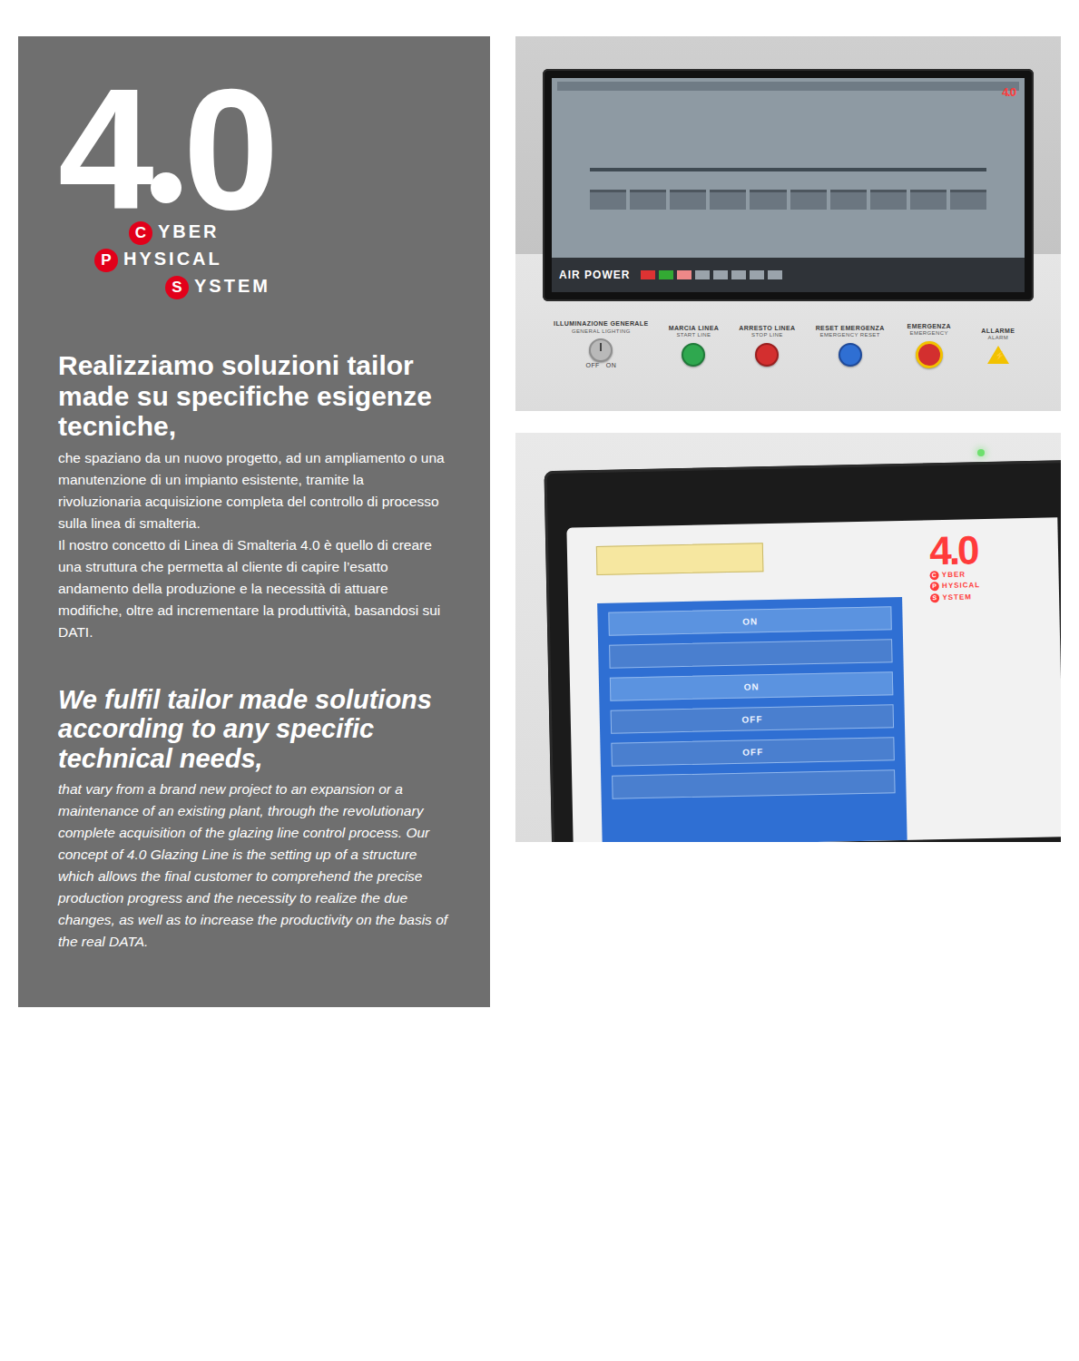4 0
CYBER
PHYSICAL
SYSTEM
Realizziamo soluzioni tailor made su specifiche esigenze tecniche,
che spaziano da un nuovo progetto, ad un ampliamento o una manutenzione di un impianto esistente, tramite la rivoluzionaria acquisizione completa del controllo di processo sulla linea di smalteria.
Il nostro concetto di Linea di Smalteria 4.0 è quello di creare una struttura che permetta al cliente di capire l’esatto andamento della produzione e la necessità di attuare modifiche, oltre ad incrementare la produttività, basandosi sui DATI.
We fulfil tailor made solutions according to any specific technical needs,
that vary from a brand new project to an expansion or a maintenance of an existing plant, through the revolutionary complete acquisition of the glazing line control process. Our concept of 4.0 Glazing Line is the setting up of a structure which allows the final customer to comprehend the precise production progress and the necessity to realize the due changes, as well as to increase the productivity on the basis of the real DATA.
4.0
AIR POWER
Illuminazione generaleGeneral lighting
OFF ON
Marcia lineaStart line
Arresto lineaStop line
Reset emergenzaEmergency reset
EmergenzaEmergency
AllarmeAlarm
4.0 CYBER PHYSICAL SYSTEM
ON
ON
OFF
OFF